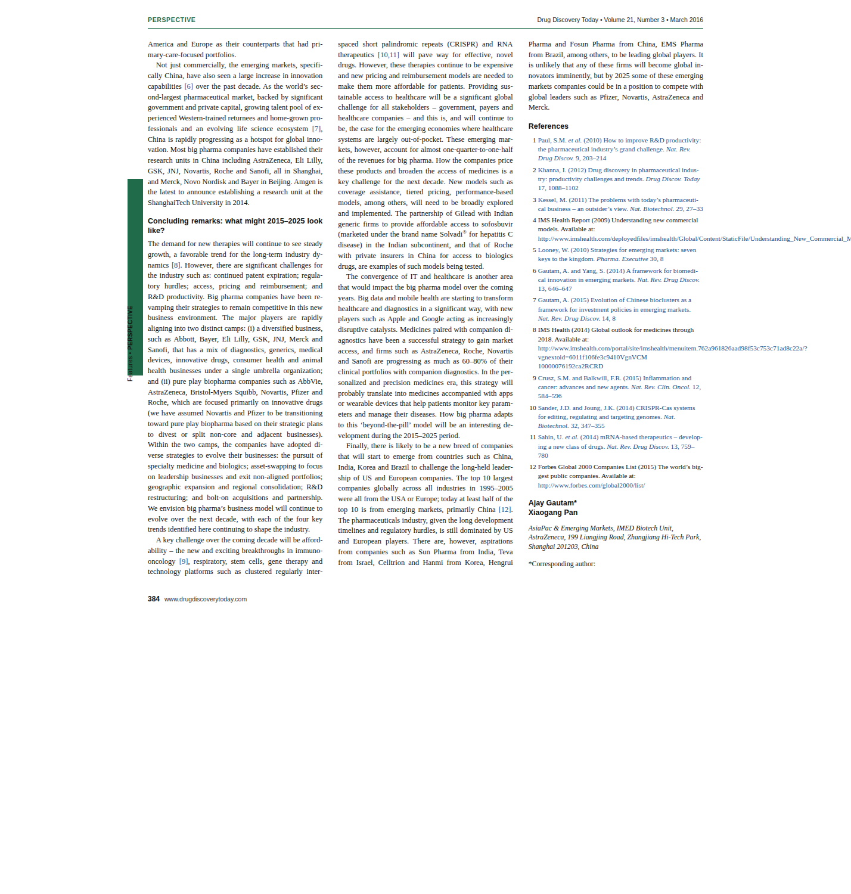Features • PERSPECTIVE
PERSPECTIVE
Drug Discovery Today • Volume 21, Number 3 • March 2016
America and Europe as their counterparts that had primary-care-focused portfolios.
Not just commercially, the emerging markets, specifically China, have also seen a large increase in innovation capabilities [6] over the past decade. As the world’s second-largest pharmaceutical market, backed by significant government and private capital, growing talent pool of experienced Western-trained returnees and home-grown professionals and an evolving life science ecosystem [7], China is rapidly progressing as a hotspot for global innovation. Most big pharma companies have established their research units in China including AstraZeneca, Eli Lilly, GSK, JNJ, Novartis, Roche and Sanofi, all in Shanghai, and Merck, Novo Nordisk and Bayer in Beijing. Amgen is the latest to announce establishing a research unit at the ShanghaiTech University in 2014.
Concluding remarks: what might 2015–2025 look like?
The demand for new therapies will continue to see steady growth, a favorable trend for the long-term industry dynamics [8]. However, there are significant challenges for the industry such as: continued patent expiration; regulatory hurdles; access, pricing and reimbursement; and R&D productivity. Big pharma companies have been revamping their strategies to remain competitive in this new business environment. The major players are rapidly aligning into two distinct camps: (i) a diversified business, such as Abbott, Bayer, Eli Lilly, GSK, JNJ, Merck and Sanofi, that has a mix of diagnostics, generics, medical devices, innovative drugs, consumer health and animal health businesses under a single umbrella organization; and (ii) pure play biopharma companies such as AbbVie, AstraZeneca, Bristol-Myers Squibb, Novartis, Pfizer and Roche, which are focused primarily on innovative drugs (we have assumed Novartis and Pfizer to be transitioning toward pure play biopharma based on their strategic plans to divest or split non-core and adjacent businesses). Within the two camps, the companies have adopted diverse strategies to evolve their businesses: the pursuit of specialty medicine and biologics; asset-swapping to focus on leadership businesses and exit non-aligned portfolios; geographic expansion and regional consolidation; R&D restructuring; and bolt-on acquisitions and partnership. We envision big pharma’s business model will continue to evolve over the next decade, with each of the four key trends identified here continuing to shape the industry.
A key challenge over the coming decade will be affordability – the new and exciting breakthroughs in immuno-oncology [9], respiratory, stem cells, gene therapy and technology platforms such as clustered regularly interspaced short palindromic repeats (CRISPR) and RNA therapeutics [10,11] will pave way for effective, novel drugs. However, these therapies continue to be expensive and new pricing and reimbursement models are needed to make them more affordable for patients. Providing sustainable access to healthcare will be a significant global challenge for all stakeholders – government, payers and healthcare companies – and this is, and will continue to be, the case for the emerging economies where healthcare systems are largely out-of-pocket. These emerging markets, however, account for almost one-quarter-to-one-half of the revenues for big pharma. How the companies price these products and broaden the access of medicines is a key challenge for the next decade. New models such as coverage assistance, tiered pricing, performance-based models, among others, will need to be broadly explored and implemented. The partnership of Gilead with Indian generic firms to provide affordable access to sofosbuvir (marketed under the brand name Solvadi® for hepatitis C disease) in the Indian subcontinent, and that of Roche with private insurers in China for access to biologics drugs, are examples of such models being tested.
The convergence of IT and healthcare is another area that would impact the big pharma model over the coming years. Big data and mobile health are starting to transform healthcare and diagnostics in a significant way, with new players such as Apple and Google acting as increasingly disruptive catalysts. Medicines paired with companion diagnostics have been a successful strategy to gain market access, and firms such as AstraZeneca, Roche, Novartis and Sanofi are progressing as much as 60–80% of their clinical portfolios with companion diagnostics. In the personalized and precision medicines era, this strategy will probably translate into medicines accompanied with apps or wearable devices that help patients monitor key parameters and manage their diseases. How big pharma adapts to this ‘beyond-the-pill’ model will be an interesting development during the 2015–2025 period.
Finally, there is likely to be a new breed of companies that will start to emerge from countries such as China, India, Korea and Brazil to challenge the long-held leadership of US and European companies. The top 10 largest companies globally across all industries in 1995–2005 were all from the USA or Europe; today at least half of the top 10 is from emerging markets, primarily China [12]. The pharmaceuticals industry, given the long development timelines and regulatory hurdles, is still dominated by US and European players. There are, however, aspirations from companies such as Sun Pharma from India, Teva from Israel, Celltrion and Hanmi from Korea, Hengrui Pharma and Fosun Pharma from China, EMS Pharma from Brazil, among others, to be leading global players. It is unlikely that any of these firms will become global innovators imminently, but by 2025 some of these emerging markets companies could be in a position to compete with global leaders such as Pfizer, Novartis, AstraZeneca and Merck.
References
1 Paul, S.M. et al. (2010) How to improve R&D productivity: the pharmaceutical industry’s grand challenge. Nat. Rev. Drug Discov. 9, 203–214
2 Khanna, I. (2012) Drug discovery in pharmaceutical industry: productivity challenges and trends. Drug Discov. Today 17, 1088–1102
3 Kessel, M. (2011) The problems with today’s pharmaceutical business – an outsider’s view. Nat. Biotechnol. 29, 27–33
4 IMS Health Report (2009) Understanding new commercial models. Available at: http://www.imshealth.com/deployedfiles/imshealth/Global/Content/StaticFile/Understanding_New_Commercial_Models.pdf
5 Looney, W. (2010) Strategies for emerging markets: seven keys to the kingdom. Pharma. Executive 30, 8
6 Gautam, A. and Yang, S. (2014) A framework for biomedical innovation in emerging markets. Nat. Rev. Drug Discov. 13, 646–647
7 Gautam, A. (2015) Evolution of Chinese bioclusters as a framework for investment policies in emerging markets. Nat. Rev. Drug Discov. 14, 8
8 IMS Health (2014) Global outlook for medicines through 2018. Available at: http://www.imshealth.com/portal/site/imshealth/menuitem.762a961826aad98f53c753c71ad8c22a/?vgnextoid=6011f106fe3c9410VgnVCM 10000076192ca2RCRD
9 Crusz, S.M. and Balkwill, F.R. (2015) Inflammation and cancer: advances and new agents. Nat. Rev. Clin. Oncol. 12, 584–596
10 Sander, J.D. and Joung, J.K. (2014) CRISPR-Cas systems for editing, regulating and targeting genomes. Nat. Biotechnol. 32, 347–355
11 Sahin, U. et al. (2014) mRNA-based therapeutics – developing a new class of drugs. Nat. Rev. Drug Discov. 13, 759–780
12 Forbes Global 2000 Companies List (2015) The world’s biggest public companies. Available at: http://www.forbes.com/global2000/list/
Ajay Gautam*
Xiaogang Pan
AsiaPac & Emerging Markets, IMED Biotech Unit, AstraZeneca, 199 Liangjing Road, Zhangjiang Hi-Tech Park, Shanghai 201203, China
*Corresponding author:
384 www.drugdiscoverytoday.com